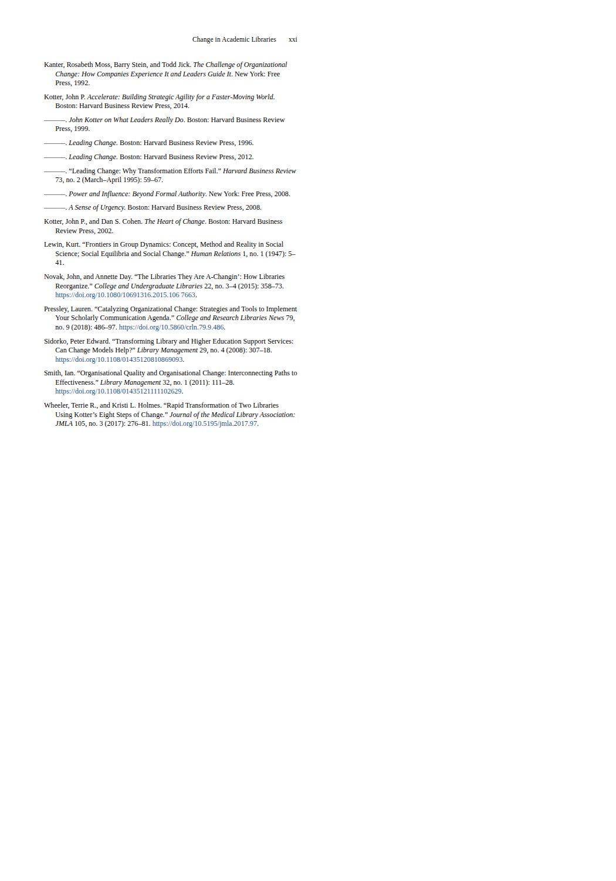Change in Academic Libraries xxi
Kanter, Rosabeth Moss, Barry Stein, and Todd Jick. The Challenge of Organizational Change: How Companies Experience It and Leaders Guide It. New York: Free Press, 1992.
Kotter, John P. Accelerate: Building Strategic Agility for a Faster-Moving World. Boston: Harvard Business Review Press, 2014.
———. John Kotter on What Leaders Really Do. Boston: Harvard Business Review Press, 1999.
———. Leading Change. Boston: Harvard Business Review Press, 1996.
———. Leading Change. Boston: Harvard Business Review Press, 2012.
———. “Leading Change: Why Transformation Efforts Fail.” Harvard Business Review 73, no. 2 (March–April 1995): 59–67.
———. Power and Influence: Beyond Formal Authority. New York: Free Press, 2008.
———. A Sense of Urgency. Boston: Harvard Business Review Press, 2008.
Kotter, John P., and Dan S. Cohen. The Heart of Change. Boston: Harvard Business Review Press, 2002.
Lewin, Kurt. “Frontiers in Group Dynamics: Concept, Method and Reality in Social Science; Social Equilibria and Social Change.” Human Relations 1, no. 1 (1947): 5–41.
Novak, John, and Annette Day. “The Libraries They Are A-Changin’: How Libraries Reorganize.” College and Undergraduate Libraries 22, no. 3–4 (2015): 358–73. https://doi.org/10.1080/10691316.2015.106 7663.
Pressley, Lauren. “Catalyzing Organizational Change: Strategies and Tools to Implement Your Scholarly Communication Agenda.” College and Research Libraries News 79, no. 9 (2018): 486–97. https://doi.org/10.5860/crln.79.9.486.
Sidorko, Peter Edward. “Transforming Library and Higher Education Support Services: Can Change Models Help?” Library Management 29, no. 4 (2008): 307–18. https://doi.org/10.1108/01435120810869093.
Smith, Ian. “Organisational Quality and Organisational Change: Interconnecting Paths to Effectiveness.” Library Management 32, no. 1 (2011): 111–28. https://doi.org/10.1108/01435121111102629.
Wheeler, Terrie R., and Kristi L. Holmes. “Rapid Transformation of Two Libraries Using Kotter’s Eight Steps of Change.” Journal of the Medical Library Association: JMLA 105, no. 3 (2017): 276–81. https://doi.org/10.5195/jmla.2017.97.